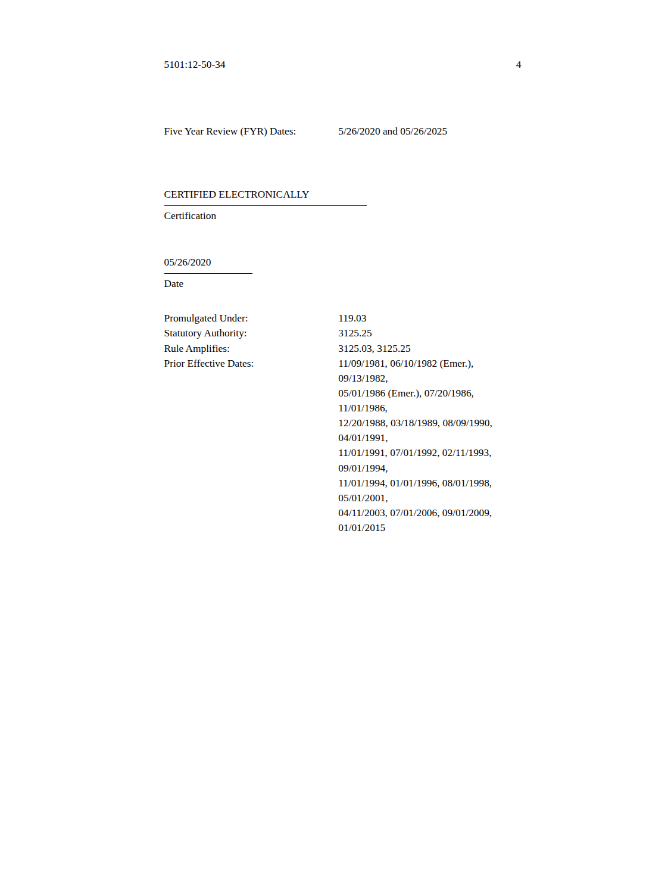5101:12-50-34
4
Five Year Review (FYR) Dates:
5/26/2020 and 05/26/2025
CERTIFIED ELECTRONICALLY
Certification
05/26/2020
Date
Promulgated Under:
119.03
Statutory Authority:
3125.25
Rule Amplifies:
3125.03, 3125.25
Prior Effective Dates:
11/09/1981, 06/10/1982 (Emer.), 09/13/1982,
05/01/1986 (Emer.), 07/20/1986, 11/01/1986,
12/20/1988, 03/18/1989, 08/09/1990, 04/01/1991,
11/01/1991, 07/01/1992, 02/11/1993, 09/01/1994,
11/01/1994, 01/01/1996, 08/01/1998, 05/01/2001,
04/11/2003, 07/01/2006, 09/01/2009, 01/01/2015